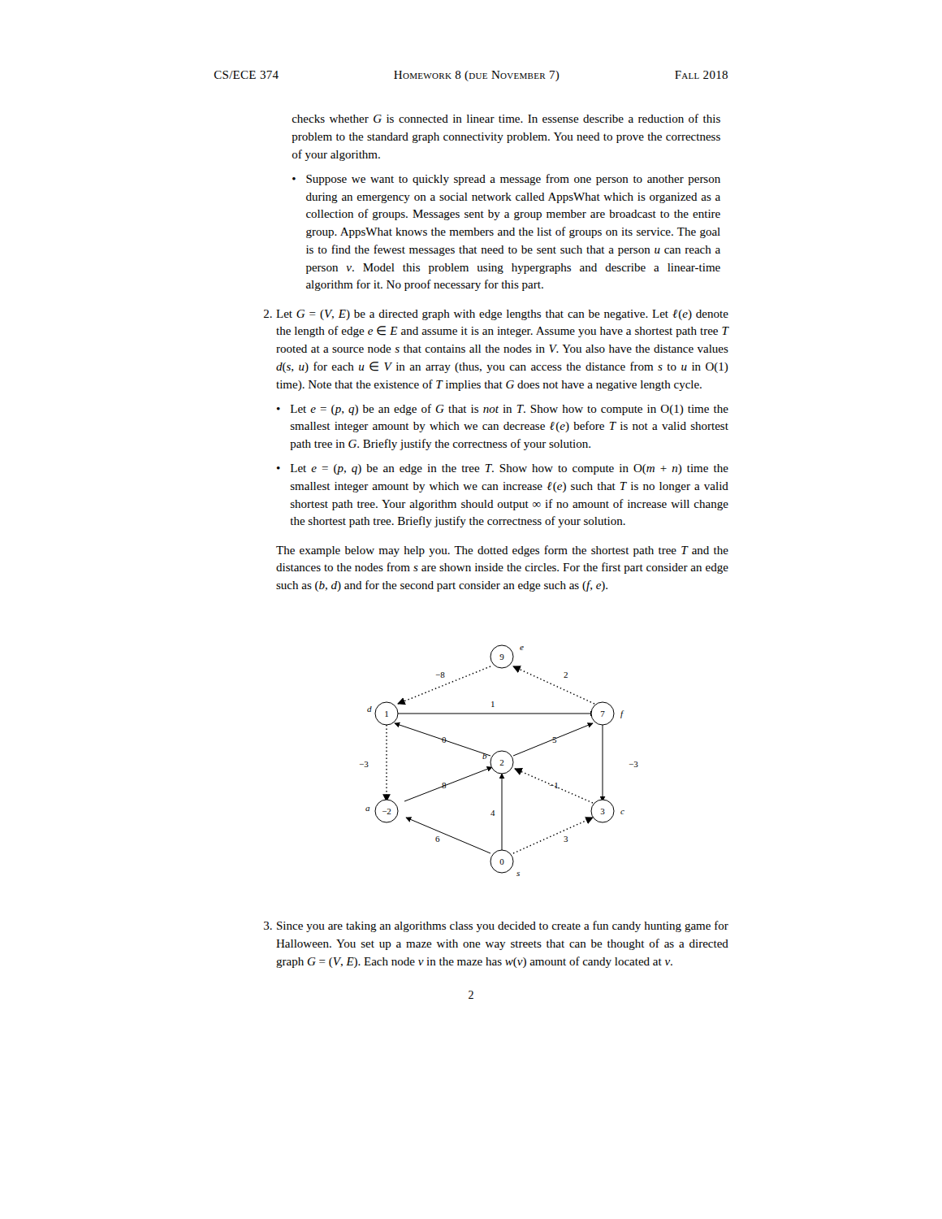CS/ECE 374
Homework 8 (due November 7)
Fall 2018
checks whether G is connected in linear time. In essense describe a reduction of this problem to the standard graph connectivity problem. You need to prove the correctness of your algorithm.
Suppose we want to quickly spread a message from one person to another person during an emergency on a social network called AppsWhat which is organized as a collection of groups. Messages sent by a group member are broadcast to the entire group. AppsWhat knows the members and the list of groups on its service. The goal is to find the fewest messages that need to be sent such that a person u can reach a person v. Model this problem using hypergraphs and describe a linear-time algorithm for it. No proof necessary for this part.
Let G = (V, E) be a directed graph with edge lengths that can be negative. Let ℓ(e) denote the length of edge e ∈ E and assume it is an integer. Assume you have a shortest path tree T rooted at a source node s that contains all the nodes in V. You also have the distance values d(s, u) for each u ∈ V in an array (thus, you can access the distance from s to u in O(1) time). Note that the existence of T implies that G does not have a negative length cycle.
Let e = (p, q) be an edge of G that is not in T. Show how to compute in O(1) time the smallest integer amount by which we can decrease ℓ(e) before T is not a valid shortest path tree in G. Briefly justify the correctness of your solution.
Let e = (p, q) be an edge in the tree T. Show how to compute in O(m + n) time the smallest integer amount by which we can increase ℓ(e) such that T is no longer a valid shortest path tree. Your algorithm should output ∞ if no amount of increase will change the shortest path tree. Briefly justify the correctness of your solution.
The example below may help you. The dotted edges form the shortest path tree T and the distances to the nodes from s are shown inside the circles. For the first part consider an edge such as (b, d) and for the second part consider an edge such as (f, e).
d -> f (weight 1) b -> d (weight 0) b -> f (weight 5) f -> c (weight -3) a -> b (weight 8) s -> b (weight 4) s -> a (weight 6) e -> d (weight -8) f -> e (weight 2) d -> a (weight -3) c -> b (weight -1) s -> c (weight 3) 9 e 1 d 7 f 2 b −2 a 3 c 0 s −8 2 1 0 5 −3 −3 8 −1 4 6 3
Since you are taking an algorithms class you decided to create a fun candy hunting game for Halloween. You set up a maze with one way streets that can be thought of as a directed graph G = (V, E). Each node v in the maze has w(v) amount of candy located at v.
2